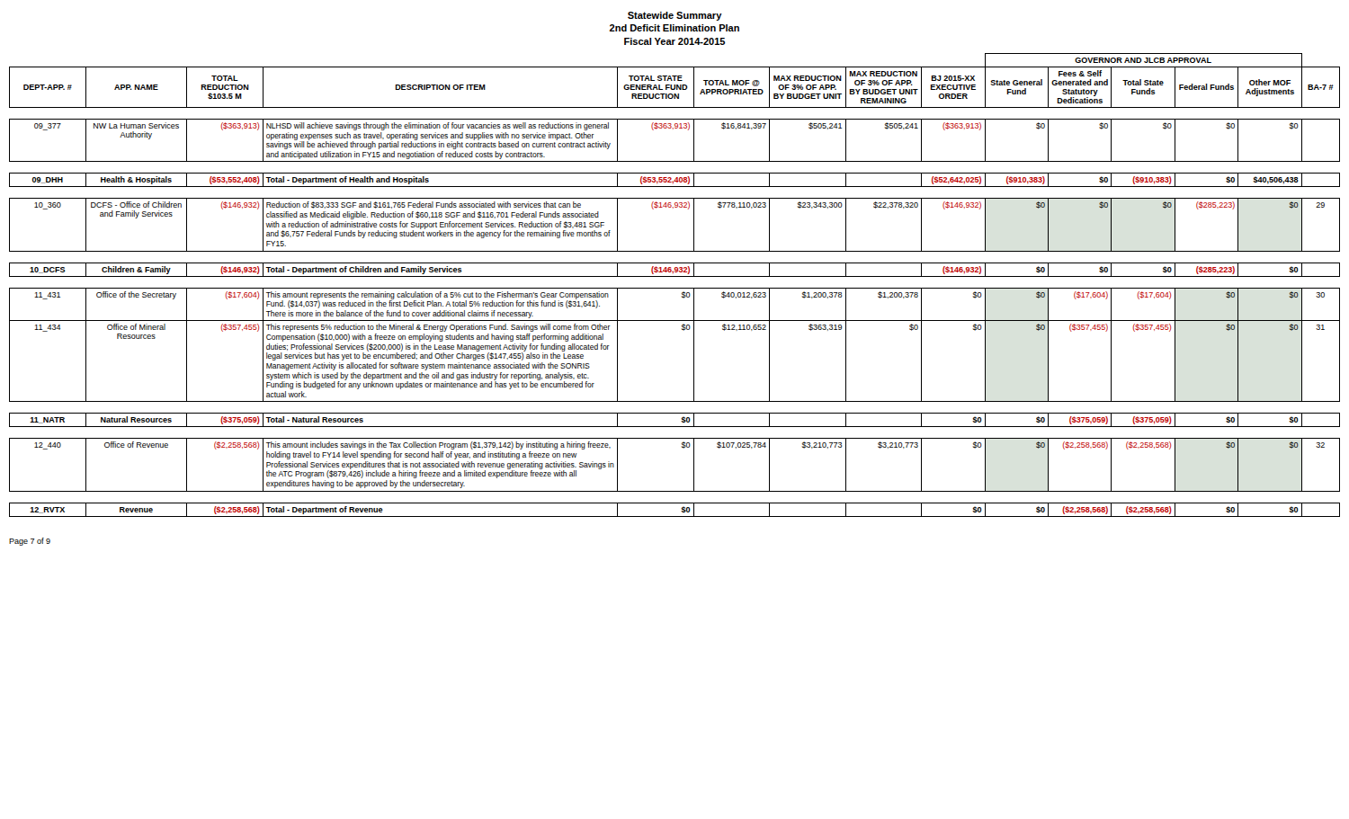Statewide Summary
2nd Deficit Elimination Plan
Fiscal Year 2014-2015
| | GOVERNOR AND JLCB APPROVAL | |
| --- | --- | --- |
| DEPT-APP. # | APP. NAME | TOTAL REDUCTION $103.5 M | DESCRIPTION OF ITEM | TOTAL STATE GENERAL FUND REDUCTION | TOTAL MOF @ APPROPRIATED | MAX REDUCTION OF 3% OF APP. BY BUDGET UNIT | MAX REDUCTION OF 3% OF APP. BY BUDGET UNIT REMAINING | BJ 2015-XX EXECUTIVE ORDER | State General Fund | Fees & Self Generated and Statutory Dedications | Total State Funds | Federal Funds | Other MOF Adjustments | BA-7 # |
| 09_377 | NW La Human Services Authority | ($363,913) | NLHSD will achieve savings through the elimination of four vacancies as well as reductions in general operating expenses such as travel, operating services and supplies with no service impact. Other savings will be achieved through partial reductions in eight contracts based on current contract activity and anticipated utilization in FY15 and negotiation of reduced costs by contractors. | ($363,913) | $16,841,397 | $505,241 | $505,241 | ($363,913) | $0 | $0 | $0 | $0 | $0 | |
| 09_DHH | Health & Hospitals | ($53,552,408) | Total - Department of Health and Hospitals | ($53,552,408) | | | | ($52,642,025) | ($910,383) | $0 | ($910,383) | $0 | $40,506,438 | |
| 10_360 | DCFS - Office of Children and Family Services | ($146,932) | Reduction of $83,333 SGF and $161,765 Federal Funds associated with services that can be classified as Medicaid eligible. Reduction of $60,118 SGF and $116,701 Federal Funds associated with a reduction of administrative costs for Support Enforcement Services. Reduction of $3,481 SGF and $6,757 Federal Funds by reducing student workers in the agency for the remaining five months of FY15. | ($146,932) | $778,110,023 | $23,343,300 | $22,378,320 | ($146,932) | $0 | $0 | $0 | ($285,223) | $0 | 29 |
| 10_DCFS | Children & Family | ($146,932) | Total - Department of Children and Family Services | ($146,932) | | | | ($146,932) | $0 | $0 | $0 | ($285,223) | $0 | |
| 11_431 | Office of the Secretary | ($17,604) | This amount represents the remaining calculation of a 5% cut to the Fisherman's Gear Compensation Fund. ($14,037) was reduced in the first Deficit Plan. A total 5% reduction for this fund is ($31,641). There is more in the balance of the fund to cover additional claims if necessary. | $0 | $40,012,623 | $1,200,378 | $1,200,378 | $0 | $0 | ($17,604) | ($17,604) | $0 | $0 | 30 |
| 11_434 | Office of Mineral Resources | ($357,455) | This represents 5% reduction to the Mineral & Energy Operations Fund. Savings will come from Other Compensation ($10,000) with a freeze on employing students and having staff performing additional duties; Professional Services ($200,000) is in the Lease Management Activity for funding allocated for legal services but has yet to be encumbered; and Other Charges ($147,455) also in the Lease Management Activity is allocated for software system maintenance associated with the SONRIS system which is used by the department and the oil and gas industry for reporting, analysis, etc. Funding is budgeted for any unknown updates or maintenance and has yet to be encumbered for actual work. | $0 | $12,110,652 | $363,319 | $0 | $0 | $0 | ($357,455) | ($357,455) | $0 | $0 | 31 |
| 11_NATR | Natural Resources | ($375,059) | Total - Natural Resources | $0 | | | | $0 | $0 | ($375,059) | ($375,059) | $0 | $0 | |
| 12_440 | Office of Revenue | ($2,258,568) | This amount includes savings in the Tax Collection Program ($1,379,142) by instituting a hiring freeze, holding travel to FY14 level spending for second half of year, and instituting a freeze on new Professional Services expenditures that is not associated with revenue generating activities. Savings in the ATC Program ($879,426) include a hiring freeze and a limited expenditure freeze with all expenditures having to be approved by the undersecretary. | $0 | $107,025,784 | $3,210,773 | $3,210,773 | $0 | $0 | ($2,258,568) | ($2,258,568) | $0 | $0 | 32 |
| 12_RVTX | Revenue | ($2,258,568) | Total - Department of Revenue | $0 | | | | $0 | $0 | ($2,258,568) | ($2,258,568) | $0 | $0 | |
Page 7 of 9